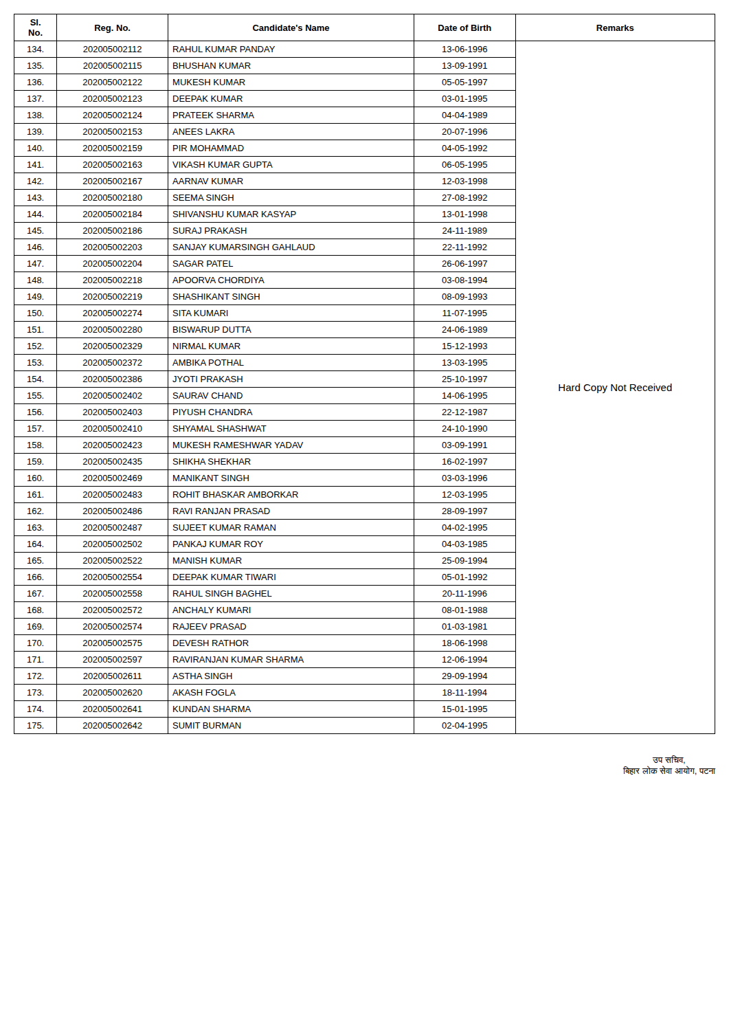| Sl. No. | Reg. No. | Candidate's Name | Date of Birth | Remarks |
| --- | --- | --- | --- | --- |
| 134. | 202005002112 | RAHUL KUMAR PANDAY | 13-06-1996 | Hard Copy Not Received |
| 135. | 202005002115 | BHUSHAN KUMAR | 13-09-1991 |
| 136. | 202005002122 | MUKESH KUMAR | 05-05-1997 |
| 137. | 202005002123 | DEEPAK KUMAR | 03-01-1995 |
| 138. | 202005002124 | PRATEEK SHARMA | 04-04-1989 |
| 139. | 202005002153 | ANEES LAKRA | 20-07-1996 |
| 140. | 202005002159 | PIR MOHAMMAD | 04-05-1992 |
| 141. | 202005002163 | VIKASH KUMAR GUPTA | 06-05-1995 |
| 142. | 202005002167 | AARNAV KUMAR | 12-03-1998 |
| 143. | 202005002180 | SEEMA SINGH | 27-08-1992 |
| 144. | 202005002184 | SHIVANSHU KUMAR KASYAP | 13-01-1998 |
| 145. | 202005002186 | SURAJ PRAKASH | 24-11-1989 |
| 146. | 202005002203 | SANJAY KUMARSINGH GAHLAUD | 22-11-1992 |
| 147. | 202005002204 | SAGAR PATEL | 26-06-1997 |
| 148. | 202005002218 | APOORVA CHORDIYA | 03-08-1994 |
| 149. | 202005002219 | SHASHIKANT SINGH | 08-09-1993 |
| 150. | 202005002274 | SITA KUMARI | 11-07-1995 |
| 151. | 202005002280 | BISWARUP DUTTA | 24-06-1989 |
| 152. | 202005002329 | NIRMAL KUMAR | 15-12-1993 |
| 153. | 202005002372 | AMBIKA POTHAL | 13-03-1995 |
| 154. | 202005002386 | JYOTI PRAKASH | 25-10-1997 |
| 155. | 202005002402 | SAURAV CHAND | 14-06-1995 |
| 156. | 202005002403 | PIYUSH CHANDRA | 22-12-1987 |
| 157. | 202005002410 | SHYAMAL SHASHWAT | 24-10-1990 |
| 158. | 202005002423 | MUKESH RAMESHWAR YADAV | 03-09-1991 |
| 159. | 202005002435 | SHIKHA SHEKHAR | 16-02-1997 |
| 160. | 202005002469 | MANIKANT SINGH | 03-03-1996 |
| 161. | 202005002483 | ROHIT BHASKAR AMBORKAR | 12-03-1995 |
| 162. | 202005002486 | RAVI RANJAN PRASAD | 28-09-1997 |
| 163. | 202005002487 | SUJEET KUMAR RAMAN | 04-02-1995 |
| 164. | 202005002502 | PANKAJ KUMAR ROY | 04-03-1985 |
| 165. | 202005002522 | MANISH KUMAR | 25-09-1994 |
| 166. | 202005002554 | DEEPAK KUMAR TIWARI | 05-01-1992 |
| 167. | 202005002558 | RAHUL SINGH BAGHEL | 20-11-1996 |
| 168. | 202005002572 | ANCHALY KUMARI | 08-01-1988 |
| 169. | 202005002574 | RAJEEV PRASAD | 01-03-1981 |
| 170. | 202005002575 | DEVESH RATHOR | 18-06-1998 |
| 171. | 202005002597 | RAVIRANJAN KUMAR SHARMA | 12-06-1994 |
| 172. | 202005002611 | ASTHA SINGH | 29-09-1994 |
| 173. | 202005002620 | AKASH FOGLA | 18-11-1994 |
| 174. | 202005002641 | KUNDAN SHARMA | 15-01-1995 |
| 175. | 202005002642 | SUMIT BURMAN | 02-04-1995 |
उप सचिव,
बिहार लोक सेवा आयोग, पटना